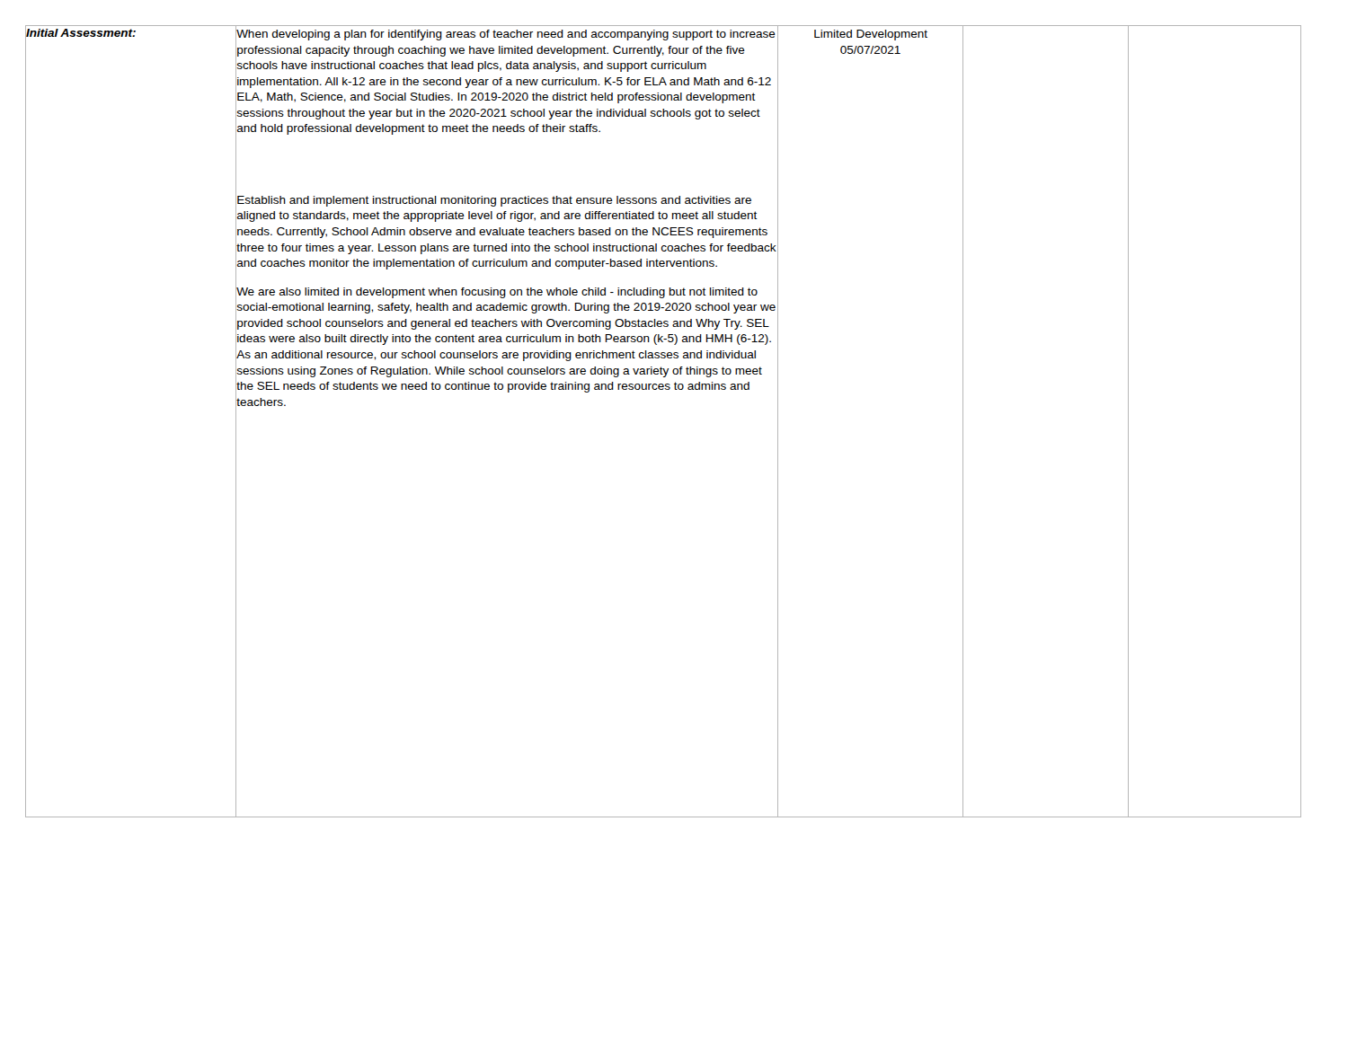| Initial Assessment: | When developing a plan for identifying areas of teacher need and accompanying support to increase professional capacity through coaching we have limited development. Currently, four of the five schools have instructional coaches that lead plcs, data analysis, and support curriculum implementation. All k-12 are in the second year of a new curriculum. K-5 for ELA and Math and 6-12 ELA, Math, Science, and Social Studies. In 2019-2020 the district held professional development sessions throughout the year but in the 2020-2021 school year the individual schools got to select and hold professional development to meet the needs of their staffs. Establish and implement instructional monitoring practices that ensure lessons and activities are aligned to standards, meet the appropriate level of rigor, and are differentiated to meet all student needs. Currently, School Admin observe and evaluate teachers based on the NCEES requirements three to four times a year. Lesson plans are turned into the school instructional coaches for feedback and coaches monitor the implementation of curriculum and computer-based interventions. We are also limited in development when focusing on the whole child - including but not limited to social-emotional learning, safety, health and academic growth. During the 2019-2020 school year we provided school counselors and general ed teachers with Overcoming Obstacles and Why Try. SEL ideas were also built directly into the content area curriculum in both Pearson (k-5) and HMH (6-12). As an additional resource, our school counselors are providing enrichment classes and individual sessions using Zones of Regulation. While school counselors are doing a variety of things to meet the SEL needs of students we need to continue to provide training and resources to admins and teachers. | Limited Development 05/07/2021 | | |